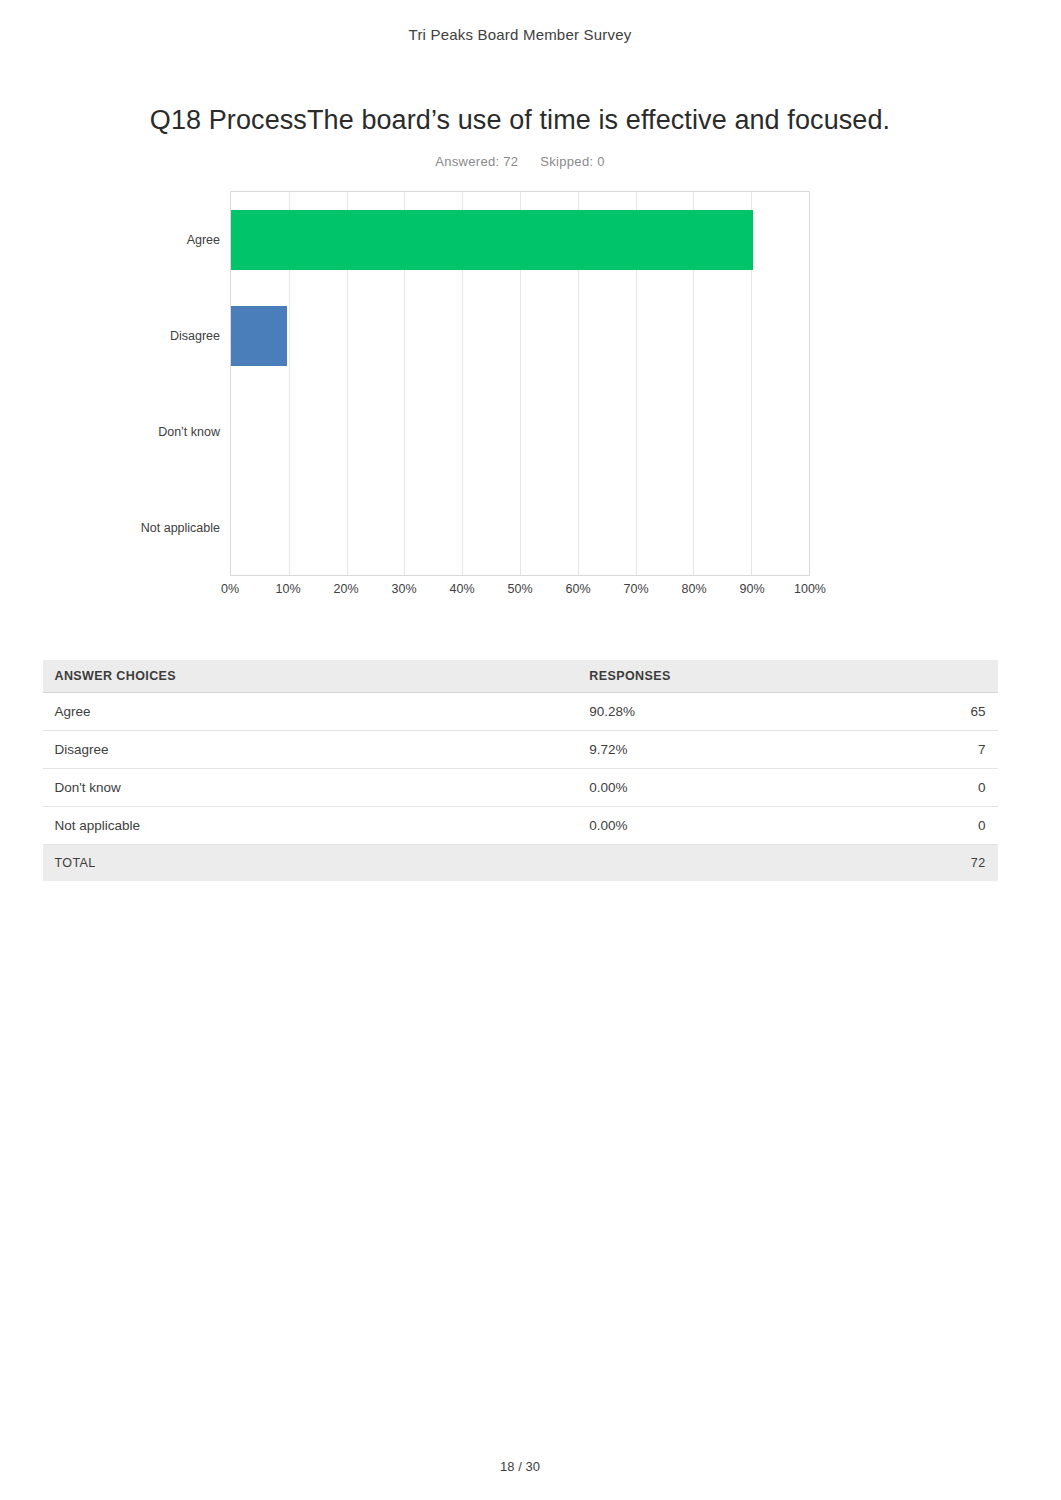Tri Peaks Board Member Survey
Q18 ProcessThe board’s use of time is effective and focused.
Answered: 72Skipped: 0
Agree
Disagree
Don’t know
Not applicable
0%
10%
20%
30%
40%
50%
60%
70%
80%
90%
100%
| ANSWER CHOICES | RESPONSES |
| --- | --- |
| Agree | 90.28% | 65 |
| Disagree | 9.72% | 7 |
| Don't know | 0.00% | 0 |
| Not applicable | 0.00% | 0 |
| TOTAL | | 72 |
18 / 30